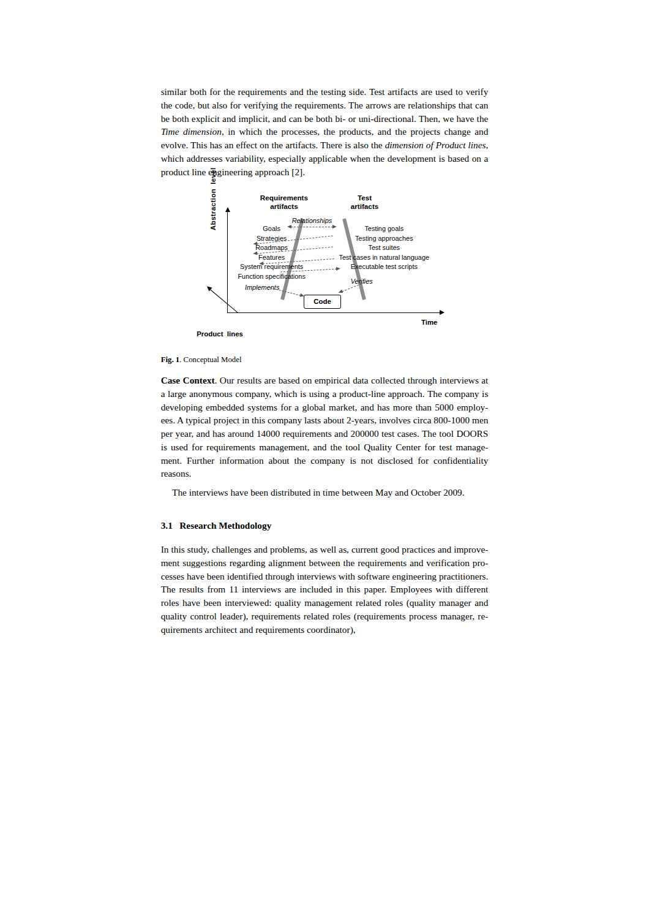similar both for the requirements and the testing side. Test artifacts are used to verify the code, but also for verifying the requirements. The arrows are relationships that can be both explicit and implicit, and can be both bi- or uni-directional. Then, we have the Time dimension, in which the processes, the products, and the projects change and evolve. This has an effect on the artifacts. There is also the dimension of Product lines, which addresses variability, especially applicable when the development is based on a product line engineering approach [2].
Abstraction level
Time
Product lines
Requirements
artifacts
Test
artifacts
Goals
Strategies
Roadmaps
Features
System requirements
Function specifications
Testing goals
Testing approaches
Test suites
Test cases in natural language
Executable test scripts
Relationships
Implements
Verifies
Code
Fig. 1. Conceptual Model
Case Context. Our results are based on empirical data collected through interviews at a large anonymous company, which is using a product-line approach. The company is developing embedded systems for a global market, and has more than 5000 employees. A typical project in this company lasts about 2-years, involves circa 800-1000 men per year, and has around 14000 requirements and 200000 test cases. The tool DOORS is used for requirements management, and the tool Quality Center for test management. Further information about the company is not disclosed for confidentiality reasons.
The interviews have been distributed in time between May and October 2009.
3.1 Research Methodology
In this study, challenges and problems, as well as, current good practices and improvement suggestions regarding alignment between the requirements and verification processes have been identified through interviews with software engineering practitioners. The results from 11 interviews are included in this paper. Employees with different roles have been interviewed: quality management related roles (quality manager and quality control leader), requirements related roles (requirements process manager, requirements architect and requirements coordinator),